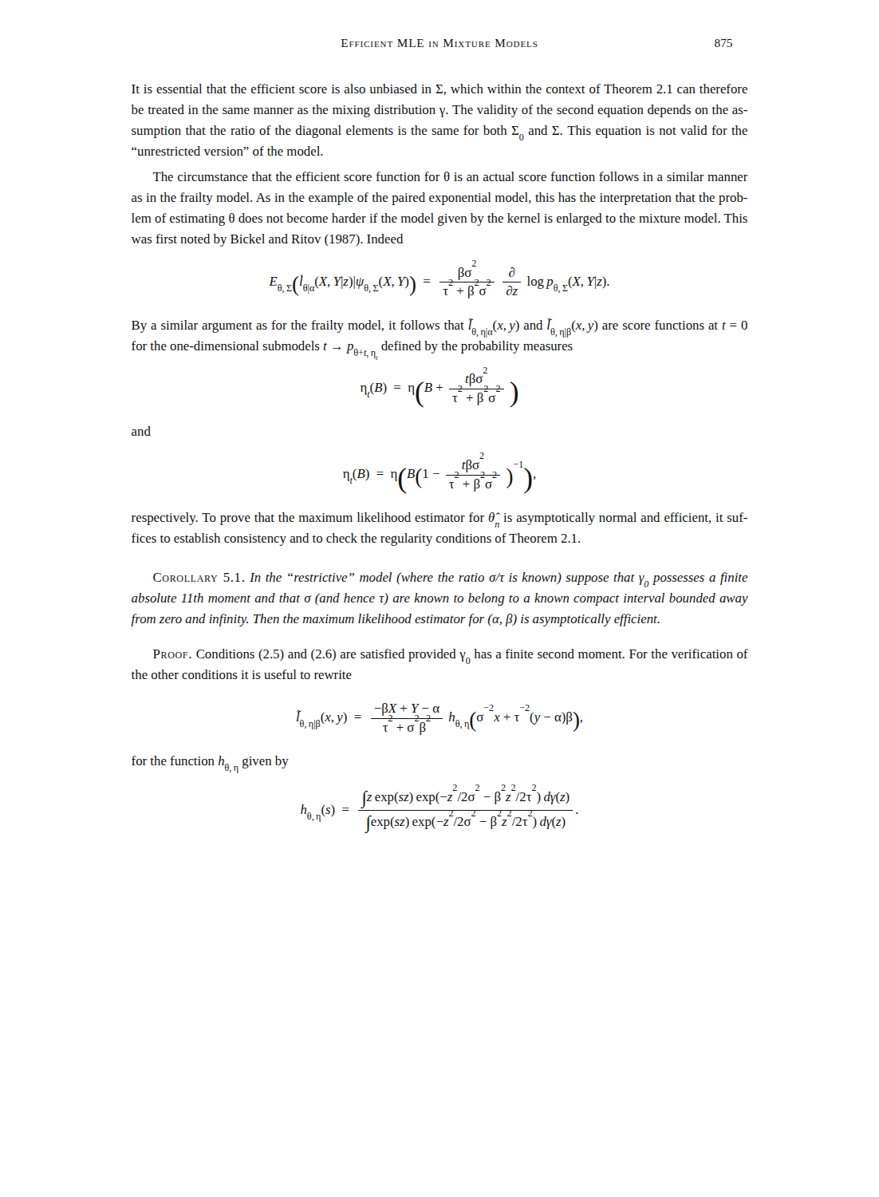Efficient MLE in Mixture Models 875
It is essential that the efficient score is also unbiased in Σ, which within the context of Theorem 2.1 can therefore be treated in the same manner as the mixing distribution γ. The validity of the second equation depends on the assumption that the ratio of the diagonal elements is the same for both Σ0 and Σ. This equation is not valid for the “unrestricted version” of the model.
The circumstance that the efficient score function for θ is an actual score function follows in a similar manner as in the frailty model. As in the example of the paired exponential model, this has the interpretation that the problem of estimating θ does not become harder if the model given by the kernel is enlarged to the mixture model. This was first noted by Bickel and Ritov (1987). Indeed
Eθ, Σ(l̇θ|α(X, Y|z)|ψθ, Σ(X, Y)) = βσ2 τ2 + β2σ2 ∂∂z log pθ, Σ(X, Y|z).
By a similar argument as for the frailty model, it follows that l̃θ, η|α(x, y) and l̃θ, η|β(x, y) are score functions at t = 0 for the one-dimensional submodels t → pθ+t, ηt defined by the probability measures
ηt(B) = η(B + tβσ2 τ2 + β2σ2 )
and
ηt(B) = η(B(1 − tβσ2 τ2 + β2σ2 )−1),
respectively. To prove that the maximum likelihood estimator for θ̂n is asymptotically normal and efficient, it suffices to establish consistency and to check the regularity conditions of Theorem 2.1.
Corollary 5.1. In the “restrictive” model (where the ratio σ/τ is known) suppose that γ0 possesses a finite absolute 11th moment and that σ (and hence τ) are known to belong to a known compact interval bounded away from zero and infinity. Then the maximum likelihood estimator for (α, β) is asymptotically efficient.
Proof. Conditions (2.5) and (2.6) are satisfied provided γ0 has a finite second moment. For the verification of the other conditions it is useful to rewrite
l̃θ, η|β(x, y) = −βX + Y − α τ2 + σ2β2 hθ, η(σ−2x + τ−2(y − α)β),
for the function hθ, η given by
hθ, η(s) = ∫z exp(sz) exp(−z2/2σ2 − β2z2/2τ2) dγ(z) ∫exp(sz) exp(−z2/2σ2 − β2z2/2τ2) dγ(z) .